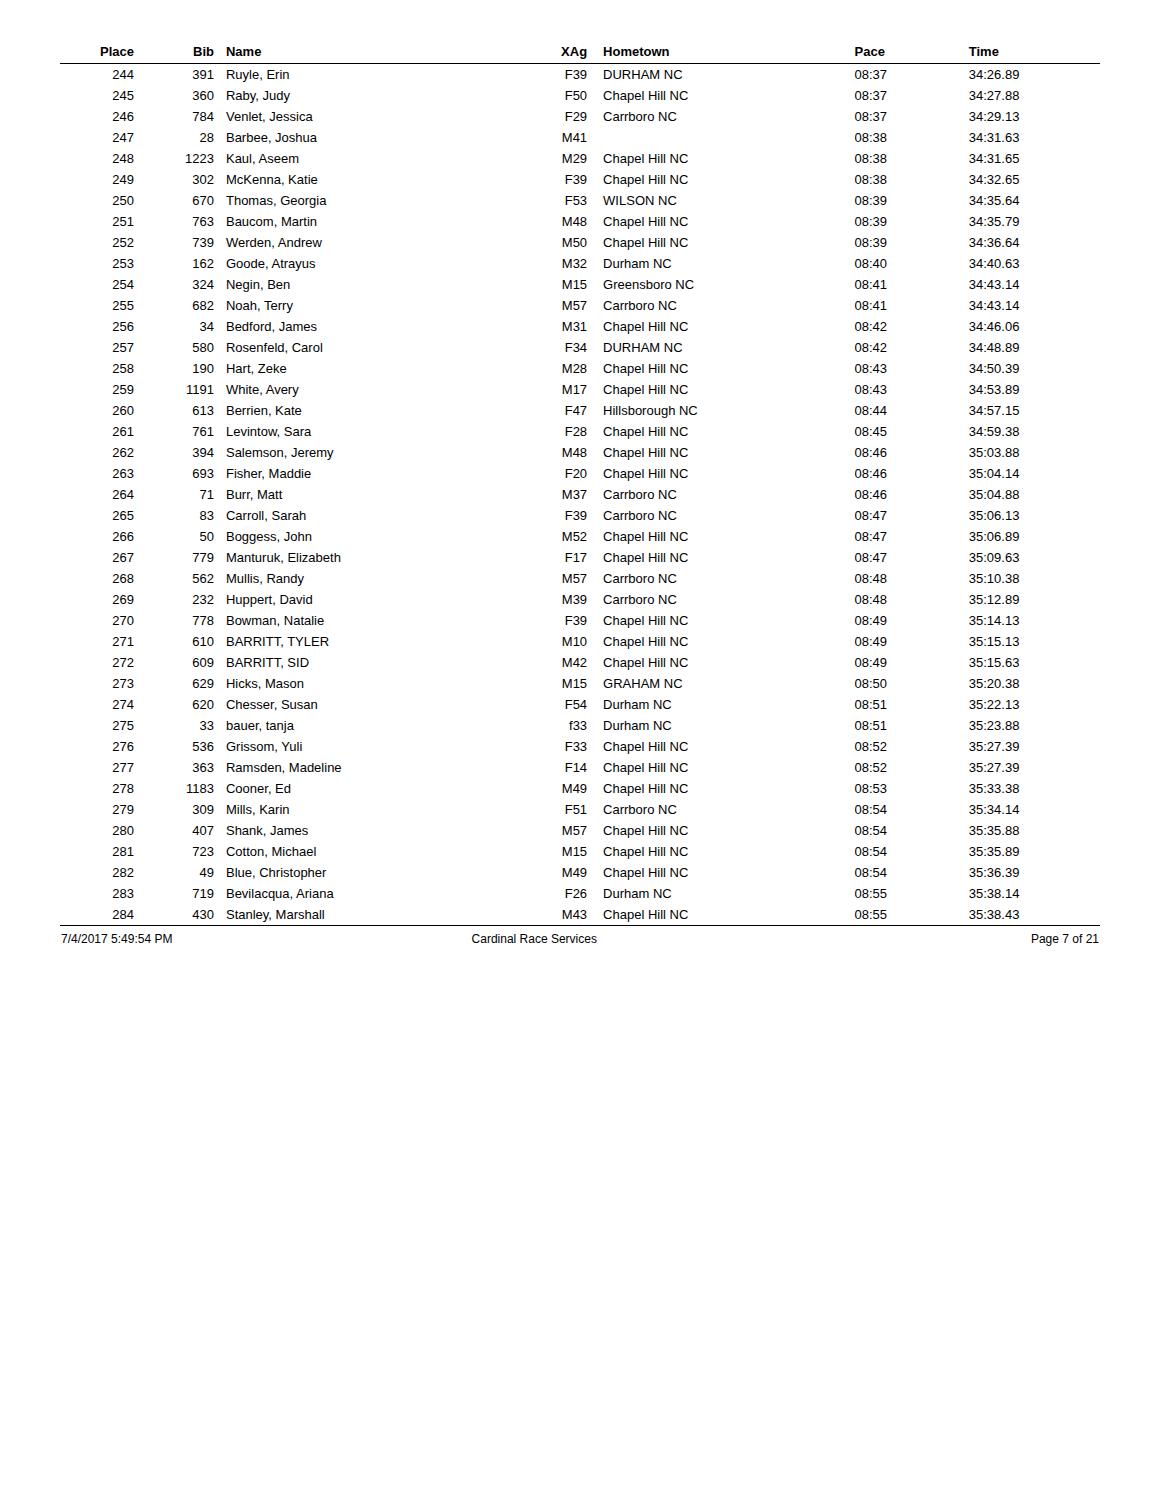| Place | Bib | Name | XAg | Hometown | Pace | Time |
| --- | --- | --- | --- | --- | --- | --- |
| 244 | 391 | Ruyle, Erin | F39 | DURHAM NC | 08:37 | 34:26.89 |
| 245 | 360 | Raby, Judy | F50 | Chapel Hill NC | 08:37 | 34:27.88 |
| 246 | 784 | Venlet, Jessica | F29 | Carrboro NC | 08:37 | 34:29.13 |
| 247 | 28 | Barbee, Joshua | M41 | | 08:38 | 34:31.63 |
| 248 | 1223 | Kaul, Aseem | M29 | Chapel Hill NC | 08:38 | 34:31.65 |
| 249 | 302 | McKenna, Katie | F39 | Chapel Hill NC | 08:38 | 34:32.65 |
| 250 | 670 | Thomas, Georgia | F53 | WILSON NC | 08:39 | 34:35.64 |
| 251 | 763 | Baucom, Martin | M48 | Chapel Hill NC | 08:39 | 34:35.79 |
| 252 | 739 | Werden, Andrew | M50 | Chapel Hill NC | 08:39 | 34:36.64 |
| 253 | 162 | Goode, Atrayus | M32 | Durham NC | 08:40 | 34:40.63 |
| 254 | 324 | Negin, Ben | M15 | Greensboro NC | 08:41 | 34:43.14 |
| 255 | 682 | Noah, Terry | M57 | Carrboro NC | 08:41 | 34:43.14 |
| 256 | 34 | Bedford, James | M31 | Chapel Hill NC | 08:42 | 34:46.06 |
| 257 | 580 | Rosenfeld, Carol | F34 | DURHAM NC | 08:42 | 34:48.89 |
| 258 | 190 | Hart, Zeke | M28 | Chapel Hill NC | 08:43 | 34:50.39 |
| 259 | 1191 | White, Avery | M17 | Chapel Hill NC | 08:43 | 34:53.89 |
| 260 | 613 | Berrien, Kate | F47 | Hillsborough NC | 08:44 | 34:57.15 |
| 261 | 761 | Levintow, Sara | F28 | Chapel Hill NC | 08:45 | 34:59.38 |
| 262 | 394 | Salemson, Jeremy | M48 | Chapel Hill NC | 08:46 | 35:03.88 |
| 263 | 693 | Fisher, Maddie | F20 | Chapel Hill NC | 08:46 | 35:04.14 |
| 264 | 71 | Burr, Matt | M37 | Carrboro NC | 08:46 | 35:04.88 |
| 265 | 83 | Carroll, Sarah | F39 | Carrboro NC | 08:47 | 35:06.13 |
| 266 | 50 | Boggess, John | M52 | Chapel Hill NC | 08:47 | 35:06.89 |
| 267 | 779 | Manturuk, Elizabeth | F17 | Chapel Hill NC | 08:47 | 35:09.63 |
| 268 | 562 | Mullis, Randy | M57 | Carrboro NC | 08:48 | 35:10.38 |
| 269 | 232 | Huppert, David | M39 | Carrboro NC | 08:48 | 35:12.89 |
| 270 | 778 | Bowman, Natalie | F39 | Chapel Hill NC | 08:49 | 35:14.13 |
| 271 | 610 | BARRITT, TYLER | M10 | Chapel Hill NC | 08:49 | 35:15.13 |
| 272 | 609 | BARRITT, SID | M42 | Chapel Hill NC | 08:49 | 35:15.63 |
| 273 | 629 | Hicks, Mason | M15 | GRAHAM NC | 08:50 | 35:20.38 |
| 274 | 620 | Chesser, Susan | F54 | Durham NC | 08:51 | 35:22.13 |
| 275 | 33 | bauer, tanja | f33 | Durham NC | 08:51 | 35:23.88 |
| 276 | 536 | Grissom, Yuli | F33 | Chapel Hill NC | 08:52 | 35:27.39 |
| 277 | 363 | Ramsden, Madeline | F14 | Chapel Hill NC | 08:52 | 35:27.39 |
| 278 | 1183 | Cooner, Ed | M49 | Chapel Hill NC | 08:53 | 35:33.38 |
| 279 | 309 | Mills, Karin | F51 | Carrboro NC | 08:54 | 35:34.14 |
| 280 | 407 | Shank, James | M57 | Chapel Hill NC | 08:54 | 35:35.88 |
| 281 | 723 | Cotton, Michael | M15 | Chapel Hill NC | 08:54 | 35:35.89 |
| 282 | 49 | Blue, Christopher | M49 | Chapel Hill NC | 08:54 | 35:36.39 |
| 283 | 719 | Bevilacqua, Ariana | F26 | Durham NC | 08:55 | 35:38.14 |
| 284 | 430 | Stanley, Marshall | M43 | Chapel Hill NC | 08:55 | 35:38.43 |
| 7/4/2017 5:49:54 PM | Cardinal Race Services | Page 7 of 21 |